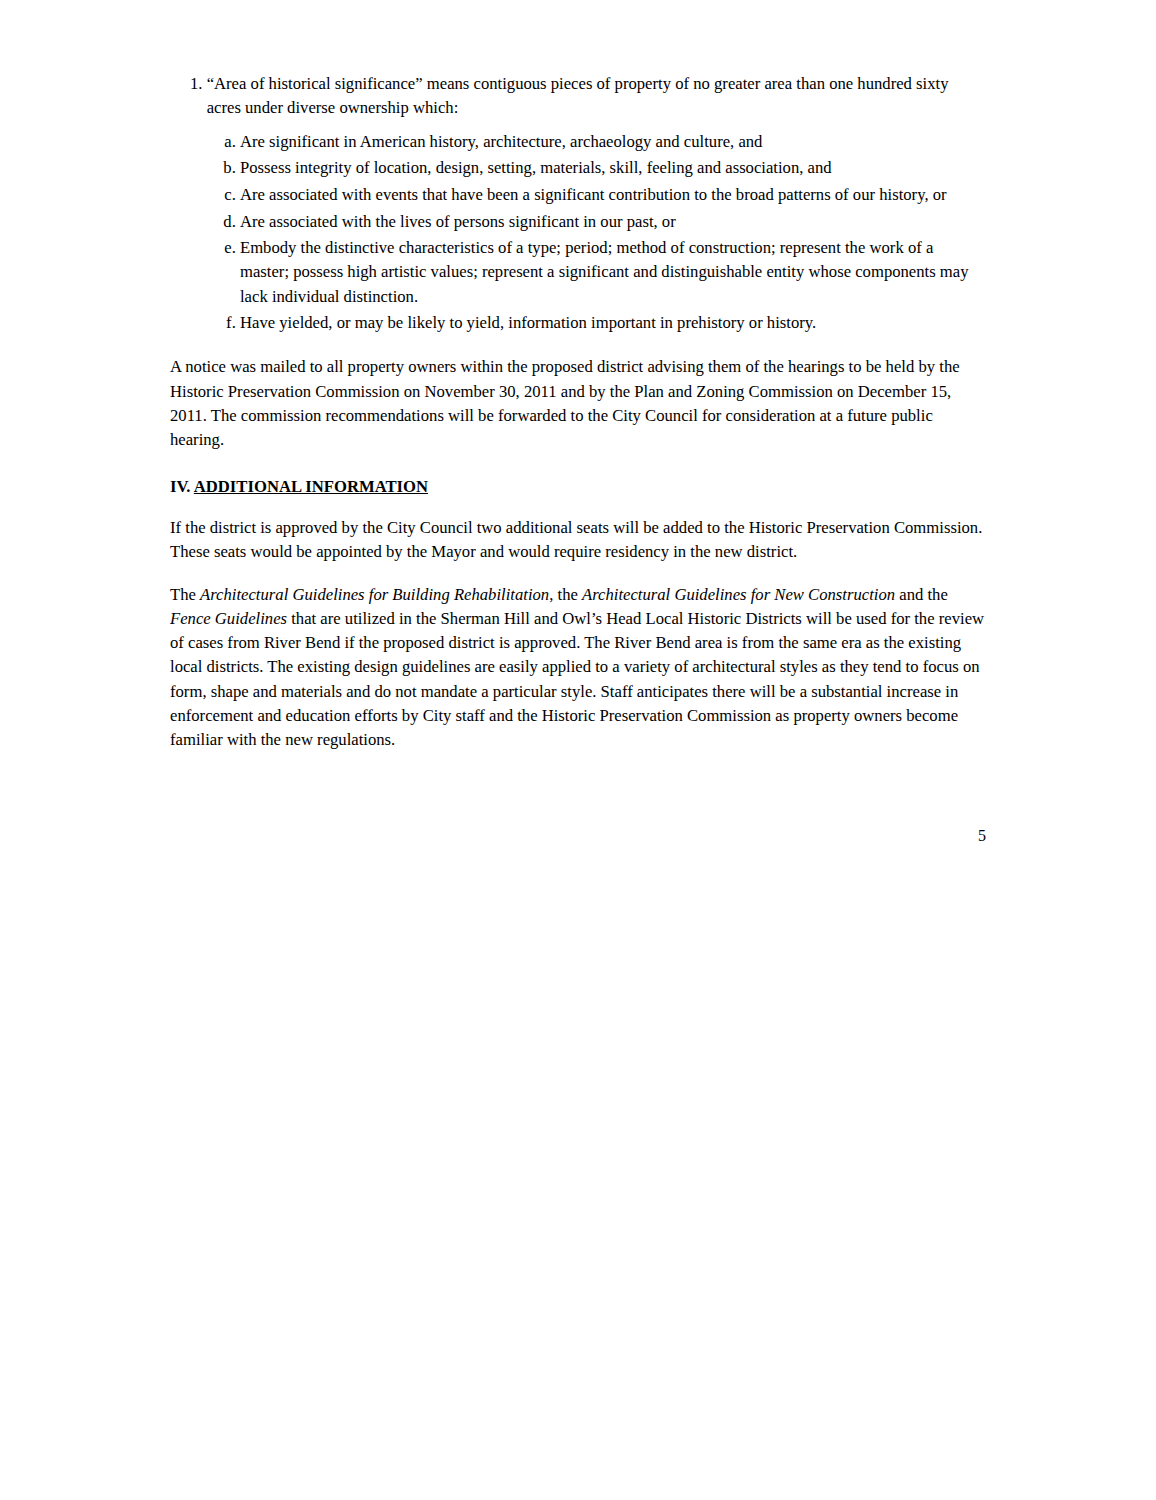“Area of historical significance” means contiguous pieces of property of no greater area than one hundred sixty acres under diverse ownership which:
Are significant in American history, architecture, archaeology and culture, and
Possess integrity of location, design, setting, materials, skill, feeling and association, and
Are associated with events that have been a significant contribution to the broad patterns of our history, or
Are associated with the lives of persons significant in our past, or
Embody the distinctive characteristics of a type; period; method of construction; represent the work of a master; possess high artistic values; represent a significant and distinguishable entity whose components may lack individual distinction.
Have yielded, or may be likely to yield, information important in prehistory or history.
A notice was mailed to all property owners within the proposed district advising them of the hearings to be held by the Historic Preservation Commission on November 30, 2011 and by the Plan and Zoning Commission on December 15, 2011. The commission recommendations will be forwarded to the City Council for consideration at a future public hearing.
IV. ADDITIONAL INFORMATION
If the district is approved by the City Council two additional seats will be added to the Historic Preservation Commission. These seats would be appointed by the Mayor and would require residency in the new district.
The Architectural Guidelines for Building Rehabilitation, the Architectural Guidelines for New Construction and the Fence Guidelines that are utilized in the Sherman Hill and Owl’s Head Local Historic Districts will be used for the review of cases from River Bend if the proposed district is approved. The River Bend area is from the same era as the existing local districts. The existing design guidelines are easily applied to a variety of architectural styles as they tend to focus on form, shape and materials and do not mandate a particular style. Staff anticipates there will be a substantial increase in enforcement and education efforts by City staff and the Historic Preservation Commission as property owners become familiar with the new regulations.
5